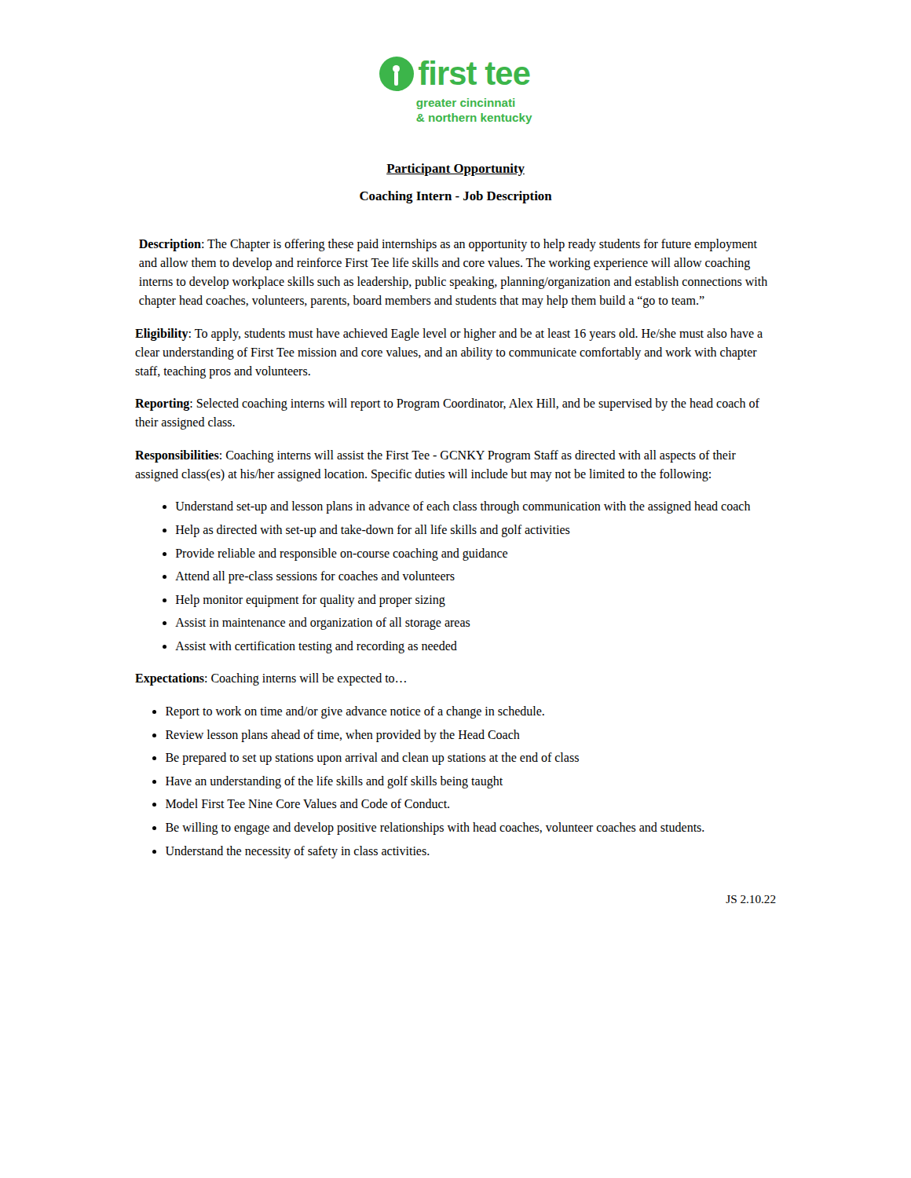first tee
greater cincinnati
& northern kentucky
Participant Opportunity
Coaching Intern - Job Description
Description: The Chapter is offering these paid internships as an opportunity to help ready students for future employment and allow them to develop and reinforce First Tee life skills and core values. The working experience will allow coaching interns to develop workplace skills such as leadership, public speaking, planning/organization and establish connections with chapter head coaches, volunteers, parents, board members and students that may help them build a “go to team.”
Eligibility: To apply, students must have achieved Eagle level or higher and be at least 16 years old. He/she must also have a clear understanding of First Tee mission and core values, and an ability to communicate comfortably and work with chapter staff, teaching pros and volunteers.
Reporting: Selected coaching interns will report to Program Coordinator, Alex Hill, and be supervised by the head coach of their assigned class.
Responsibilities: Coaching interns will assist the First Tee - GCNKY Program Staff as directed with all aspects of their assigned class(es) at his/her assigned location. Specific duties will include but may not be limited to the following:
Understand set-up and lesson plans in advance of each class through communication with the assigned head coach
Help as directed with set-up and take-down for all life skills and golf activities
Provide reliable and responsible on-course coaching and guidance
Attend all pre-class sessions for coaches and volunteers
Help monitor equipment for quality and proper sizing
Assist in maintenance and organization of all storage areas
Assist with certification testing and recording as needed
Expectations: Coaching interns will be expected to…
Report to work on time and/or give advance notice of a change in schedule.
Review lesson plans ahead of time, when provided by the Head Coach
Be prepared to set up stations upon arrival and clean up stations at the end of class
Have an understanding of the life skills and golf skills being taught
Model First Tee Nine Core Values and Code of Conduct.
Be willing to engage and develop positive relationships with head coaches, volunteer coaches and students.
Understand the necessity of safety in class activities.
JS 2.10.22